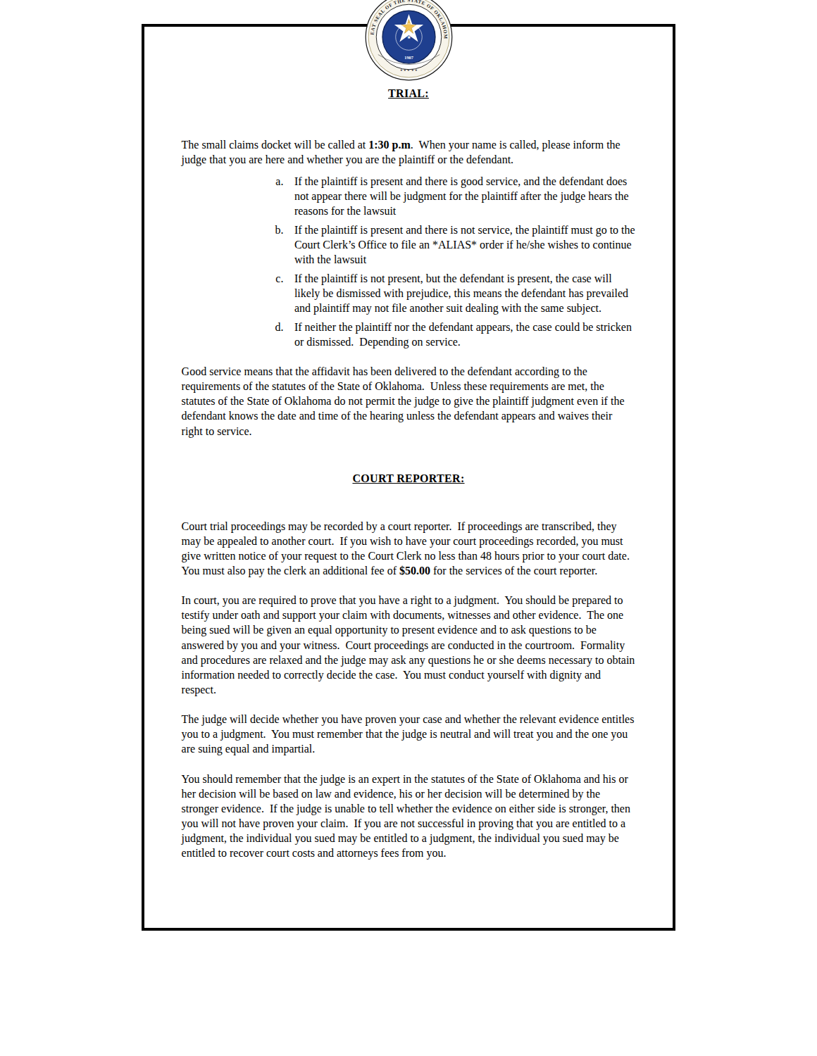GREAT SEAL OF THE STATE OF OKLAHOMA ★ 1907 ★ ★ ★ ★ ★
TRIAL:
The small claims docket will be called at 1:30 p.m. When your name is called, please inform the judge that you are here and whether you are the plaintiff or the defendant.
If the plaintiff is present and there is good service, and the defendant does not appear there will be judgment for the plaintiff after the judge hears the reasons for the lawsuit
If the plaintiff is present and there is not service, the plaintiff must go to the Court Clerk’s Office to file an *ALIAS* order if he/she wishes to continue with the lawsuit
If the plaintiff is not present, but the defendant is present, the case will likely be dismissed with prejudice, this means the defendant has prevailed and plaintiff may not file another suit dealing with the same subject.
If neither the plaintiff nor the defendant appears, the case could be stricken or dismissed. Depending on service.
Good service means that the affidavit has been delivered to the defendant according to the requirements of the statutes of the State of Oklahoma. Unless these requirements are met, the statutes of the State of Oklahoma do not permit the judge to give the plaintiff judgment even if the defendant knows the date and time of the hearing unless the defendant appears and waives their right to service.
COURT REPORTER:
Court trial proceedings may be recorded by a court reporter. If proceedings are transcribed, they may be appealed to another court. If you wish to have your court proceedings recorded, you must give written notice of your request to the Court Clerk no less than 48 hours prior to your court date. You must also pay the clerk an additional fee of $50.00 for the services of the court reporter.
In court, you are required to prove that you have a right to a judgment. You should be prepared to testify under oath and support your claim with documents, witnesses and other evidence. The one being sued will be given an equal opportunity to present evidence and to ask questions to be answered by you and your witness. Court proceedings are conducted in the courtroom. Formality and procedures are relaxed and the judge may ask any questions he or she deems necessary to obtain information needed to correctly decide the case. You must conduct yourself with dignity and respect.
The judge will decide whether you have proven your case and whether the relevant evidence entitles you to a judgment. You must remember that the judge is neutral and will treat you and the one you are suing equal and impartial.
You should remember that the judge is an expert in the statutes of the State of Oklahoma and his or her decision will be based on law and evidence, his or her decision will be determined by the stronger evidence. If the judge is unable to tell whether the evidence on either side is stronger, then you will not have proven your claim. If you are not successful in proving that you are entitled to a judgment, the individual you sued may be entitled to a judgment, the individual you sued may be entitled to recover court costs and attorneys fees from you.